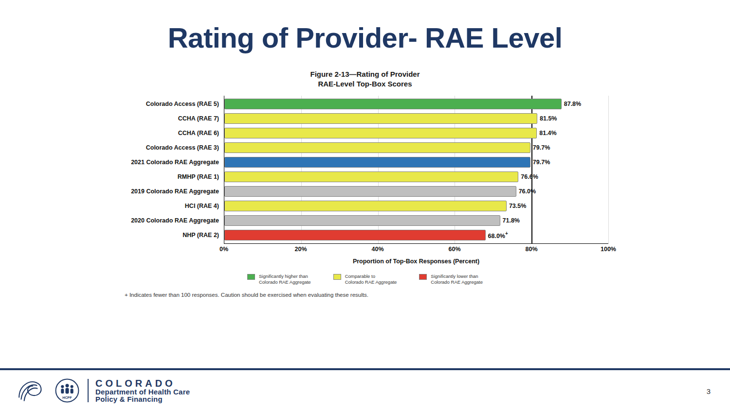Rating of Provider- RAE Level
Figure 2-13—Rating of Provider
RAE-Level Top-Box Scores
Colorado Access (RAE 5)
CCHA (RAE 7)
CCHA (RAE 6)
Colorado Access (RAE 3)
2021 Colorado RAE Aggregate
RMHP (RAE 1)
2019 Colorado RAE Aggregate
HCI (RAE 4)
2020 Colorado RAE Aggregate
NHP (RAE 2)
87.8%
81.5%
81.4%
79.7%
79.7%
76.6%
76.0%
73.5%
71.8%
68.0%+
0% 20% 40% 60% 80% 100%
Proportion of Top-Box Responses (Percent)
Significantly higher than
Colorado RAE Aggregate
Comparable to
Colorado RAE Aggregate
Significantly lower than
Colorado RAE Aggregate
+ Indicates fewer than 100 responses. Caution should be exercised when evaluating these results.
HCPF
COLORADO
Department of Health Care
Policy & Financing
3